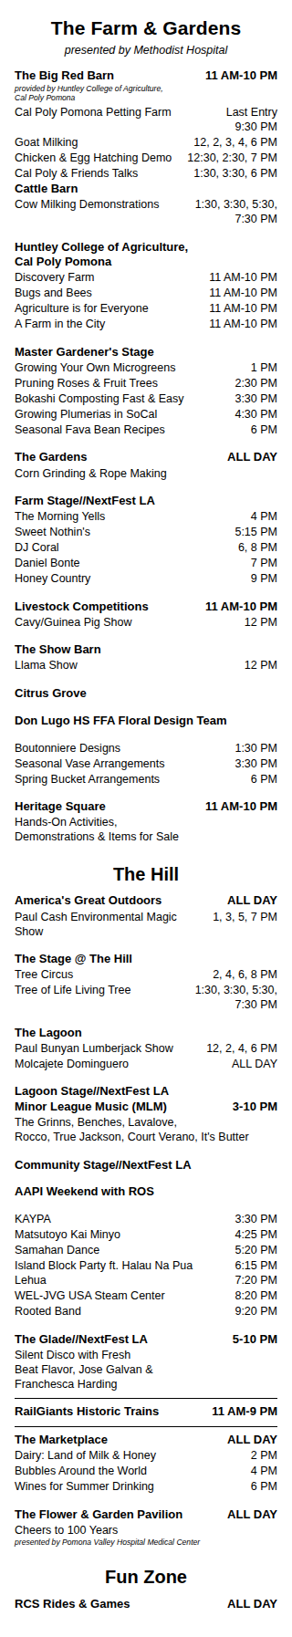The Farm & Gardens
presented by Methodist Hospital
The Big Red Barn 11 AM-10 PM
provided by Huntley College of Agriculture,
Cal Poly Pomona
Cal Poly Pomona Petting Farm Last Entry
9:30 PM
Goat Milking 12, 2, 3, 4, 6 PM
Chicken & Egg Hatching Demo 12:30, 2:30, 7 PM
Cal Poly & Friends Talks 1:30, 3:30, 6 PM
Cattle Barn
Cow Milking Demonstrations 1:30, 3:30, 5:30,
7:30 PM
Huntley College of Agriculture,
Cal Poly Pomona
Discovery Farm 11 AM-10 PM
Bugs and Bees 11 AM-10 PM
Agriculture is for Everyone 11 AM-10 PM
A Farm in the City 11 AM-10 PM
Master Gardener's Stage
Growing Your Own Microgreens 1 PM
Pruning Roses & Fruit Trees 2:30 PM
Bokashi Composting Fast & Easy 3:30 PM
Growing Plumerias in SoCal 4:30 PM
Seasonal Fava Bean Recipes 6 PM
The Gardens ALL DAY
Corn Grinding & Rope Making
Farm Stage//NextFest LA
The Morning Yells 4 PM
Sweet Nothin's 5:15 PM
DJ Coral 6, 8 PM
Daniel Bonte 7 PM
Honey Country 9 PM
Livestock Competitions 11 AM-10 PM
Cavy/Guinea Pig Show 12 PM
The Show Barn
Llama Show 12 PM
Citrus Grove
Don Lugo HS FFA Floral Design Team
Boutonniere Designs 1:30 PM
Seasonal Vase Arrangements 3:30 PM
Spring Bucket Arrangements 6 PM
Heritage Square 11 AM-10 PM
Hands-On Activities,
Demonstrations & Items for Sale
The Hill
America's Great Outdoors ALL DAY
Paul Cash Environmental Magic Show 1, 3, 5, 7 PM
The Stage @ The Hill
Tree Circus 2, 4, 6, 8 PM
Tree of Life Living Tree 1:30, 3:30, 5:30,
7:30 PM
The Lagoon
Paul Bunyan Lumberjack Show 12, 2, 4, 6 PM
Molcajete Dominguero ALL DAY
Lagoon Stage//NextFest LA
Minor League Music (MLM) 3-10 PM
The Grinns, Benches, Lavalove,
Rocco, True Jackson, Court Verano, It's Butter
Community Stage//NextFest LA
AAPI Weekend with ROS
KAYPA 3:30 PM
Matsutoyo Kai Minyo 4:25 PM
Samahan Dance 5:20 PM
Island Block Party ft. Halau Na Pua Lehua 6:15 PM
7:20 PM
WEL-JVG USA Steam Center 8:20 PM
Rooted Band 9:20 PM
The Glade//NextFest LA 5-10 PM
Silent Disco with Fresh
Beat Flavor, Jose Galvan &
Franchesca Harding
RailGiants Historic Trains 11 AM-9 PM
The Marketplace ALL DAY
Dairy: Land of Milk & Honey 2 PM
Bubbles Around the World 4 PM
Wines for Summer Drinking 6 PM
The Flower & Garden Pavilion ALL DAY
Cheers to 100 Years
presented by Pomona Valley Hospital Medical Center
Fun Zone
RCS Rides & Games ALL DAY